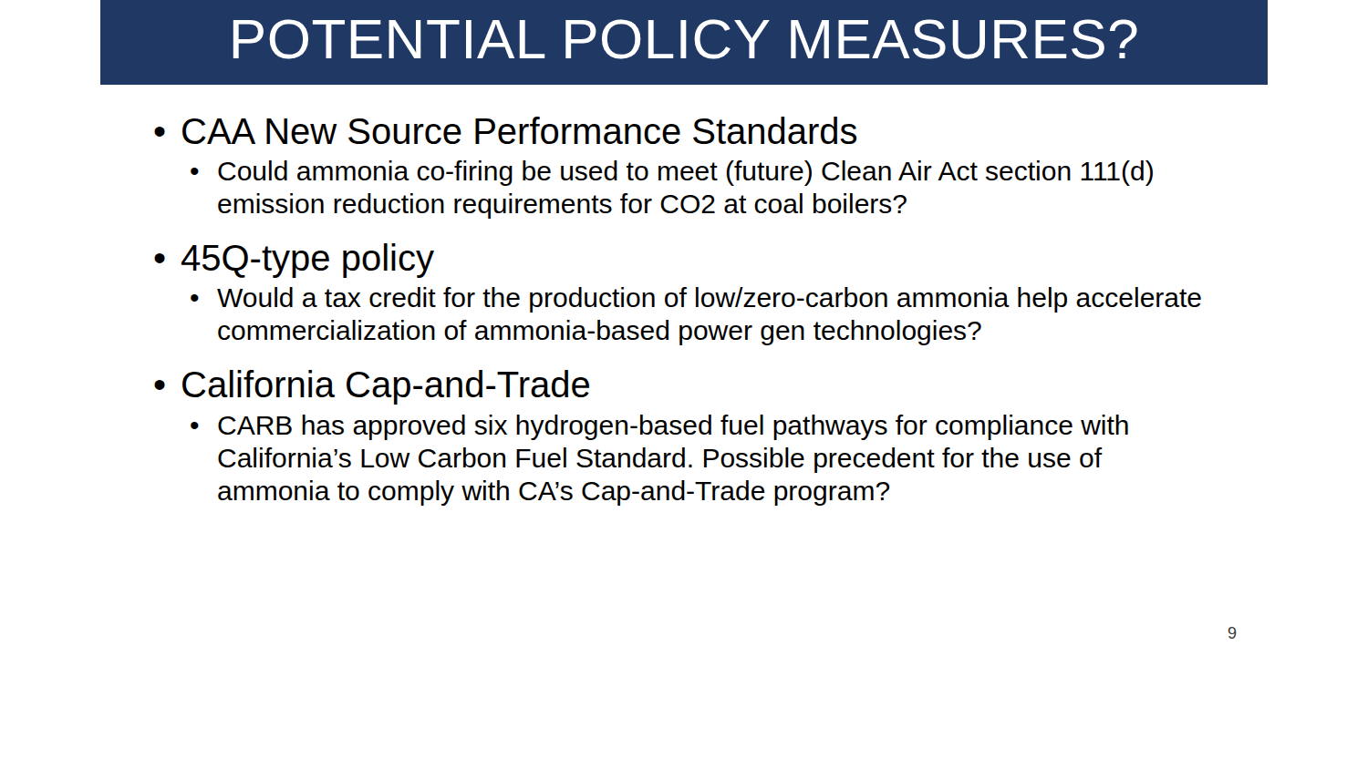POTENTIAL POLICY MEASURES?
CAA New Source Performance Standards
Could ammonia co-firing be used to meet (future) Clean Air Act section 111(d) emission reduction requirements for CO2 at coal boilers?
45Q-type policy
Would a tax credit for the production of low/zero-carbon ammonia help accelerate commercialization of ammonia-based power gen technologies?
California Cap-and-Trade
CARB has approved six hydrogen-based fuel pathways for compliance with California’s Low Carbon Fuel Standard. Possible precedent for the use of ammonia to comply with CA’s Cap-and-Trade program?
9